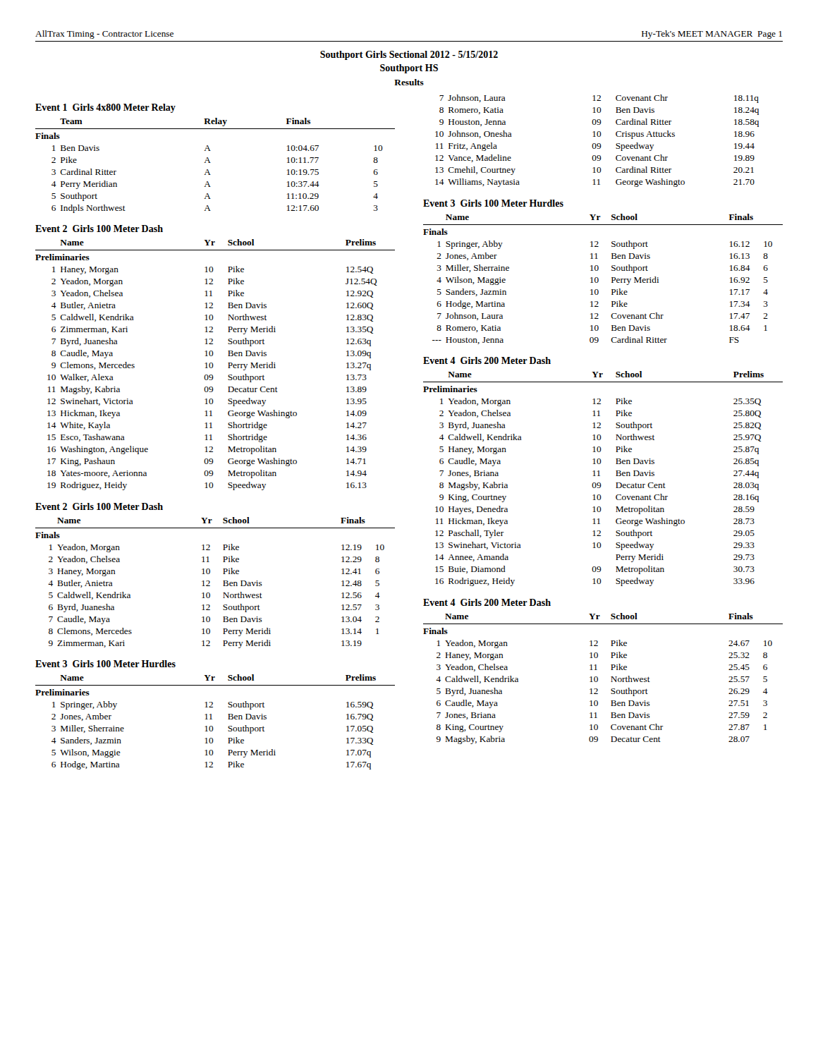AllTrax Timing - Contractor License Hy-Tek's MEET MANAGER Page 1
Southport Girls Sectional 2012 - 5/15/2012
Southport HS
Results
Event 1 Girls 4x800 Meter Relay
| | Team | Relay | Finals | |
| --- | --- | --- | --- | --- |
| Finals |
| 1 | Ben Davis | A | 10:04.67 | 10 |
| 2 | Pike | A | 10:11.77 | 8 |
| 3 | Cardinal Ritter | A | 10:19.75 | 6 |
| 4 | Perry Meridian | A | 10:37.44 | 5 |
| 5 | Southport | A | 11:10.29 | 4 |
| 6 | Indpls Northwest | A | 12:17.60 | 3 |
Event 2 Girls 100 Meter Dash
| | Name | Yr | School | Prelims |
| --- | --- | --- | --- | --- |
| Preliminaries |
| 1 | Haney, Morgan | 10 | Pike | 12.54Q |
| 2 | Yeadon, Morgan | 12 | Pike | J12.54Q |
| 3 | Yeadon, Chelsea | 11 | Pike | 12.92Q |
| 4 | Butler, Anietra | 12 | Ben Davis | 12.60Q |
| 5 | Caldwell, Kendrika | 10 | Northwest | 12.83Q |
| 6 | Zimmerman, Kari | 12 | Perry Meridi | 13.35Q |
| 7 | Byrd, Juanesha | 12 | Southport | 12.63q |
| 8 | Caudle, Maya | 10 | Ben Davis | 13.09q |
| 9 | Clemons, Mercedes | 10 | Perry Meridi | 13.27q |
| 10 | Walker, Alexa | 09 | Southport | 13.73 |
| 11 | Magsby, Kabria | 09 | Decatur Cent | 13.89 |
| 12 | Swinehart, Victoria | 10 | Speedway | 13.95 |
| 13 | Hickman, Ikeya | 11 | George Washingto | 14.09 |
| 14 | White, Kayla | 11 | Shortridge | 14.27 |
| 15 | Esco, Tashawana | 11 | Shortridge | 14.36 |
| 16 | Washington, Angelique | 12 | Metropolitan | 14.39 |
| 17 | King, Pashaun | 09 | George Washingto | 14.71 |
| 18 | Yates-moore, Aerionna | 09 | Metropolitan | 14.94 |
| 19 | Rodriguez, Heidy | 10 | Speedway | 16.13 |
Event 2 Girls 100 Meter Dash
| | Name | Yr | School | Finals | |
| --- | --- | --- | --- | --- | --- |
| Finals |
| 1 | Yeadon, Morgan | 12 | Pike | 12.19 | 10 |
| 2 | Yeadon, Chelsea | 11 | Pike | 12.29 | 8 |
| 3 | Haney, Morgan | 10 | Pike | 12.41 | 6 |
| 4 | Butler, Anietra | 12 | Ben Davis | 12.48 | 5 |
| 5 | Caldwell, Kendrika | 10 | Northwest | 12.56 | 4 |
| 6 | Byrd, Juanesha | 12 | Southport | 12.57 | 3 |
| 7 | Caudle, Maya | 10 | Ben Davis | 13.04 | 2 |
| 8 | Clemons, Mercedes | 10 | Perry Meridi | 13.14 | 1 |
| 9 | Zimmerman, Kari | 12 | Perry Meridi | 13.19 | |
Event 3 Girls 100 Meter Hurdles
| | Name | Yr | School | Prelims |
| --- | --- | --- | --- | --- |
| Preliminaries |
| 1 | Springer, Abby | 12 | Southport | 16.59Q |
| 2 | Jones, Amber | 11 | Ben Davis | 16.79Q |
| 3 | Miller, Sherraine | 10 | Southport | 17.05Q |
| 4 | Sanders, Jazmin | 10 | Pike | 17.33Q |
| 5 | Wilson, Maggie | 10 | Perry Meridi | 17.07q |
| 6 | Hodge, Martina | 12 | Pike | 17.67q |
| 7 | Johnson, Laura | 12 | Covenant Chr | 18.11q |
| 8 | Romero, Katia | 10 | Ben Davis | 18.24q |
| 9 | Houston, Jenna | 09 | Cardinal Ritter | 18.58q |
| 10 | Johnson, Onesha | 10 | Crispus Attucks | 18.96 |
| 11 | Fritz, Angela | 09 | Speedway | 19.44 |
| 12 | Vance, Madeline | 09 | Covenant Chr | 19.89 |
| 13 | Cmehil, Courtney | 10 | Cardinal Ritter | 20.21 |
| 14 | Williams, Naytasia | 11 | George Washingto | 21.70 |
Event 3 Girls 100 Meter Hurdles
| | Name | Yr | School | Finals | |
| --- | --- | --- | --- | --- | --- |
| Finals |
| 1 | Springer, Abby | 12 | Southport | 16.12 | 10 |
| 2 | Jones, Amber | 11 | Ben Davis | 16.13 | 8 |
| 3 | Miller, Sherraine | 10 | Southport | 16.84 | 6 |
| 4 | Wilson, Maggie | 10 | Perry Meridi | 16.92 | 5 |
| 5 | Sanders, Jazmin | 10 | Pike | 17.17 | 4 |
| 6 | Hodge, Martina | 12 | Pike | 17.34 | 3 |
| 7 | Johnson, Laura | 12 | Covenant Chr | 17.47 | 2 |
| 8 | Romero, Katia | 10 | Ben Davis | 18.64 | 1 |
| --- | Houston, Jenna | 09 | Cardinal Ritter | FS | |
Event 4 Girls 200 Meter Dash
| | Name | Yr | School | Prelims |
| --- | --- | --- | --- | --- |
| Preliminaries |
| 1 | Yeadon, Morgan | 12 | Pike | 25.35Q |
| 2 | Yeadon, Chelsea | 11 | Pike | 25.80Q |
| 3 | Byrd, Juanesha | 12 | Southport | 25.82Q |
| 4 | Caldwell, Kendrika | 10 | Northwest | 25.97Q |
| 5 | Haney, Morgan | 10 | Pike | 25.87q |
| 6 | Caudle, Maya | 10 | Ben Davis | 26.85q |
| 7 | Jones, Briana | 11 | Ben Davis | 27.44q |
| 8 | Magsby, Kabria | 09 | Decatur Cent | 28.03q |
| 9 | King, Courtney | 10 | Covenant Chr | 28.16q |
| 10 | Hayes, Denedra | 10 | Metropolitan | 28.59 |
| 11 | Hickman, Ikeya | 11 | George Washingto | 28.73 |
| 12 | Paschall, Tyler | 12 | Southport | 29.05 |
| 13 | Swinehart, Victoria | 10 | Speedway | 29.33 |
| 14 | Annee, Amanda | | Perry Meridi | 29.73 |
| 15 | Buie, Diamond | 09 | Metropolitan | 30.73 |
| 16 | Rodriguez, Heidy | 10 | Speedway | 33.96 |
Event 4 Girls 200 Meter Dash
| | Name | Yr | School | Finals | |
| --- | --- | --- | --- | --- | --- |
| Finals |
| 1 | Yeadon, Morgan | 12 | Pike | 24.67 | 10 |
| 2 | Haney, Morgan | 10 | Pike | 25.32 | 8 |
| 3 | Yeadon, Chelsea | 11 | Pike | 25.45 | 6 |
| 4 | Caldwell, Kendrika | 10 | Northwest | 25.57 | 5 |
| 5 | Byrd, Juanesha | 12 | Southport | 26.29 | 4 |
| 6 | Caudle, Maya | 10 | Ben Davis | 27.51 | 3 |
| 7 | Jones, Briana | 11 | Ben Davis | 27.59 | 2 |
| 8 | King, Courtney | 10 | Covenant Chr | 27.87 | 1 |
| 9 | Magsby, Kabria | 09 | Decatur Cent | 28.07 | |